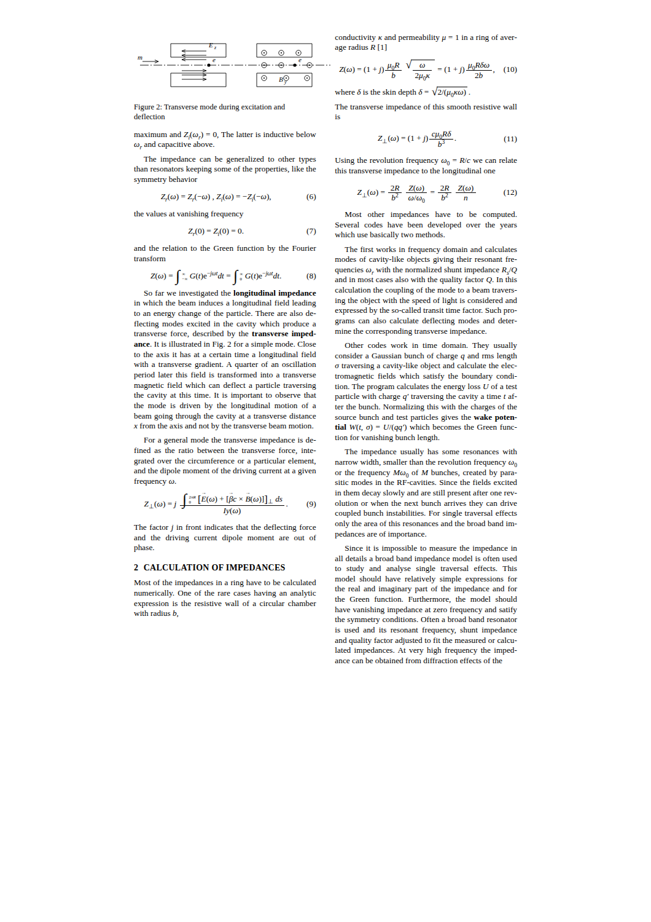E z e e B y m
Figure 2: Transverse mode during excitation and deflection
maximum and Zi(ωr) = 0, The latter is inductive below ωr and capacitive above.
The impedance can be generalized to other types than resonators keeping some of the properties, like the symmetry behavior
Zr(ω) = Zr(−ω) , Zi(ω) = −Zi(−ω),
(6)
the values at vanishing frequency
Zr(0) = Zi(0) = 0.
(7)
and the relation to the Green function by the Fourier transform
Z(ω) = ∫∞−∞ G(t)e−jωtdt = ∫∞0 G(t)e−jωtdt.
(8)
So far we investigated the longitudinal impedance in which the beam induces a longitudinal field leading to an energy change of the particle. There are also deflecting modes excited in the cavity which produce a transverse force, described by the transverse impedance. It is illustrated in Fig. 2 for a simple mode. Close to the axis it has at a certain time a longitudinal field with a transverse gradient. A quarter of an oscillation period later this field is transformed into a transverse magnetic field which can deflect a particle traversing the cavity at this time. It is important to observe that the mode is driven by the longitudinal motion of a beam going through the cavity at a transverse distance x from the axis and not by the transverse beam motion.
For a general mode the transverse impedance is defined as the ratio between the transverse force, integrated over the circumference or a particular element, and the dipole moment of the driving current at a given frequency ω.
Z⊥(ω) = j ∫2πR 0 [E(ω) + [βc × B(ω)]]⊥ ds Iy(ω) .
(9)
The factor j in front indicates that the deflecting force and the driving current dipole moment are out of phase.
2 CALCULATION OF IMPEDANCES
Most of the impedances in a ring have to be calculated numerically. One of the rare cases having an analytic expression is the resistive wall of a circular chamber with radius b,
conductivity κ and permeability μ = 1 in a ring of average radius R [1]
Z(ω) = (1 + j)μ0R b ω 2μ0κ = (1 + j)μ0Rδω 2b,
(10)
where δ is the skin depth δ = 2/(μ0κω).
The transverse impedance of this smooth resistive wall is
Z⊥(ω) = (1 + j)cμ0Rδ b3.
(11)
Using the revolution frequency ω0 = R/c we can relate this transverse impedance to the longitudinal one
Z⊥(ω) = 2R b2 Z(ω) ω/ω0 = 2R b2 Z(ω) n
(12)
Most other impedances have to be computed. Several codes have been developed over the years which use basically two methods.
The first works in frequency domain and calculates modes of cavity-like objects giving their resonant frequencies ωr with the normalized shunt impedance Rs/Q and in most cases also with the quality factor Q. In this calculation the coupling of the mode to a beam traversing the object with the speed of light is considered and expressed by the so-called transit time factor. Such programs can also calculate deflecting modes and determine the corresponding transverse impedance.
Other codes work in time domain. They usually consider a Gaussian bunch of charge q and rms length σ traversing a cavity-like object and calculate the electromagnetic fields which satisfy the boundary condition. The program calculates the energy loss U of a test particle with charge q′ traversing the cavity a time t after the bunch. Normalizing this with the charges of the source bunch and test particles gives the wake potential W(t, σ) = U/(qq′) which becomes the Green function for vanishing bunch length.
The impedance usually has some resonances with narrow width, smaller than the revolution frequency ω0 or the frequency Mω0 of M bunches, created by parasitic modes in the RF-cavities. Since the fields excited in them decay slowly and are still present after one revolution or when the next bunch arrives they can drive coupled bunch instabilities. For single traversal effects only the area of this resonances and the broad band impedances are of importance.
Since it is impossible to measure the impedance in all details a broad band impedance model is often used to study and analyse single traversal effects. This model should have relatively simple expressions for the real and imaginary part of the impedance and for the Green function. Furthermore, the model should have vanishing impedance at zero frequency and satify the symmetry conditions. Often a broad band resonator is used and its resonant frequency, shunt impedance and quality factor adjusted to fit the measured or calculated impedances. At very high frequency the impedance can be obtained from diffraction effects of the